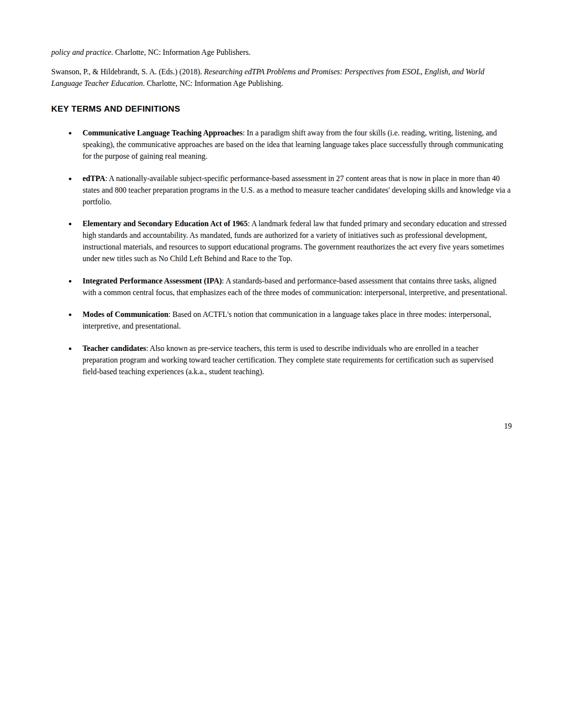policy and practice. Charlotte, NC: Information Age Publishers.
Swanson, P., & Hildebrandt, S. A. (Eds.) (2018). Researching edTPA Problems and Promises: Perspectives from ESOL, English, and World Language Teacher Education. Charlotte, NC: Information Age Publishing.
KEY TERMS AND DEFINITIONS
Communicative Language Teaching Approaches: In a paradigm shift away from the four skills (i.e. reading, writing, listening, and speaking), the communicative approaches are based on the idea that learning language takes place successfully through communicating for the purpose of gaining real meaning.
edTPA: A nationally-available subject-specific performance-based assessment in 27 content areas that is now in place in more than 40 states and 800 teacher preparation programs in the U.S. as a method to measure teacher candidates' developing skills and knowledge via a portfolio.
Elementary and Secondary Education Act of 1965: A landmark federal law that funded primary and secondary education and stressed high standards and accountability. As mandated, funds are authorized for a variety of initiatives such as professional development, instructional materials, and resources to support educational programs. The government reauthorizes the act every five years sometimes under new titles such as No Child Left Behind and Race to the Top.
Integrated Performance Assessment (IPA): A standards-based and performance-based assessment that contains three tasks, aligned with a common central focus, that emphasizes each of the three modes of communication: interpersonal, interpretive, and presentational.
Modes of Communication: Based on ACTFL's notion that communication in a language takes place in three modes: interpersonal, interpretive, and presentational.
Teacher candidates: Also known as pre-service teachers, this term is used to describe individuals who are enrolled in a teacher preparation program and working toward teacher certification. They complete state requirements for certification such as supervised field-based teaching experiences (a.k.a., student teaching).
19